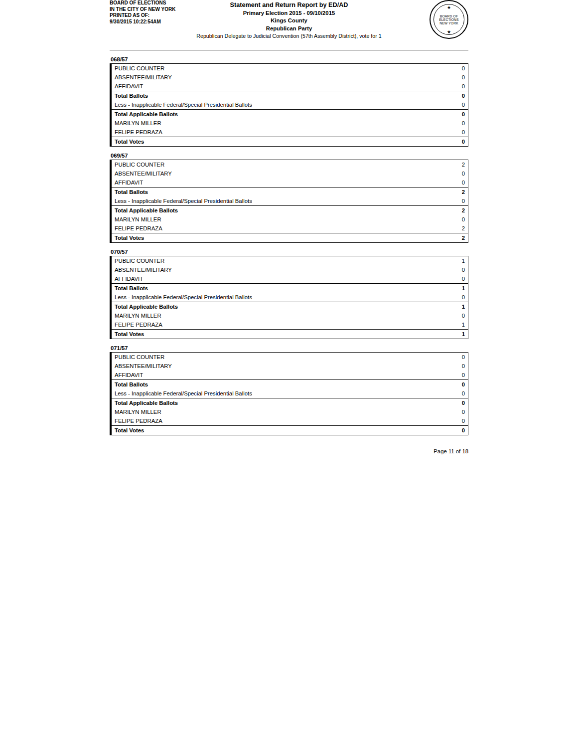BOARD OF ELECTIONS
IN THE CITY OF NEW YORK
PRINTED AS OF:
9/30/2015 10:22:54AM
Statement and Return Report by ED/AD
Primary Election 2015 - 09/10/2015
Kings County
Republican Party
Republican Delegate to Judicial Convention (57th Assembly District), vote for 1
★
BOARD OF
ELECTIONS
NEW YORK
★
068/57
| PUBLIC COUNTER | 0 |
| ABSENTEE/MILITARY | 0 |
| AFFIDAVIT | 0 |
| Total Ballots | 0 |
| Less - Inapplicable Federal/Special Presidential Ballots | 0 |
| Total Applicable Ballots | 0 |
| MARILYN MILLER | 0 |
| FELIPE PEDRAZA | 0 |
| Total Votes | 0 |
069/57
| PUBLIC COUNTER | 2 |
| ABSENTEE/MILITARY | 0 |
| AFFIDAVIT | 0 |
| Total Ballots | 2 |
| Less - Inapplicable Federal/Special Presidential Ballots | 0 |
| Total Applicable Ballots | 2 |
| MARILYN MILLER | 0 |
| FELIPE PEDRAZA | 2 |
| Total Votes | 2 |
070/57
| PUBLIC COUNTER | 1 |
| ABSENTEE/MILITARY | 0 |
| AFFIDAVIT | 0 |
| Total Ballots | 1 |
| Less - Inapplicable Federal/Special Presidential Ballots | 0 |
| Total Applicable Ballots | 1 |
| MARILYN MILLER | 0 |
| FELIPE PEDRAZA | 1 |
| Total Votes | 1 |
071/57
| PUBLIC COUNTER | 0 |
| ABSENTEE/MILITARY | 0 |
| AFFIDAVIT | 0 |
| Total Ballots | 0 |
| Less - Inapplicable Federal/Special Presidential Ballots | 0 |
| Total Applicable Ballots | 0 |
| MARILYN MILLER | 0 |
| FELIPE PEDRAZA | 0 |
| Total Votes | 0 |
Page 11 of 18